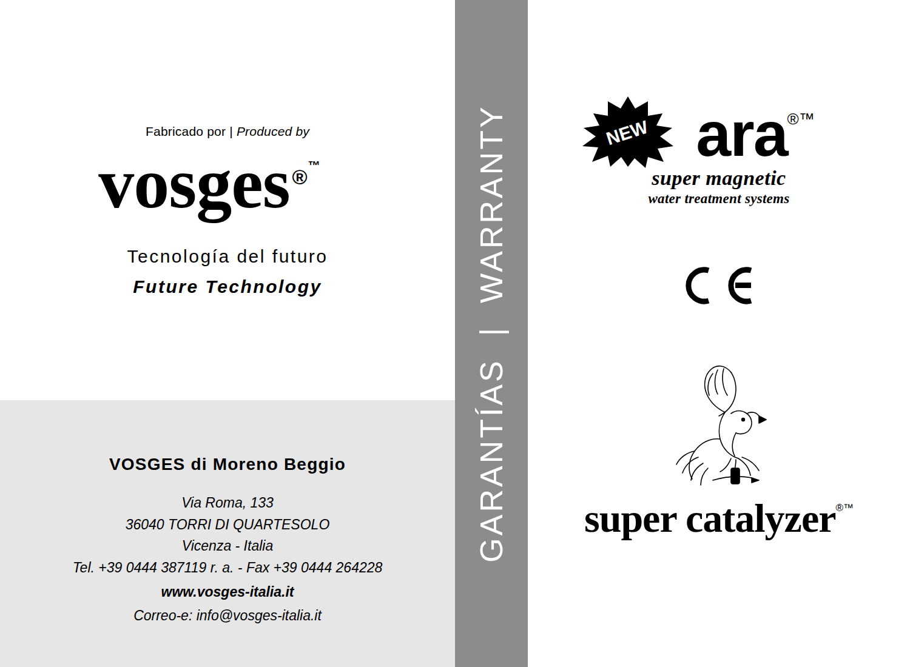Fabricado por | Produced by
vosges®™
Tecnología del futuro Future Technology
VOSGES di Moreno Beggio
Via Roma, 133
36040 TORRI DI QUARTESOLO
Vicenza - Italia
Tel. +39 0444 387119 r. a. - Fax +39 0444 264228 www.vosges-italia.it Correo-e: info@vosges-italia.it
GARANTÍAS | WARRANTY
NEW
ara®™
super magnetic
water treatment systems
super catalyzer®™